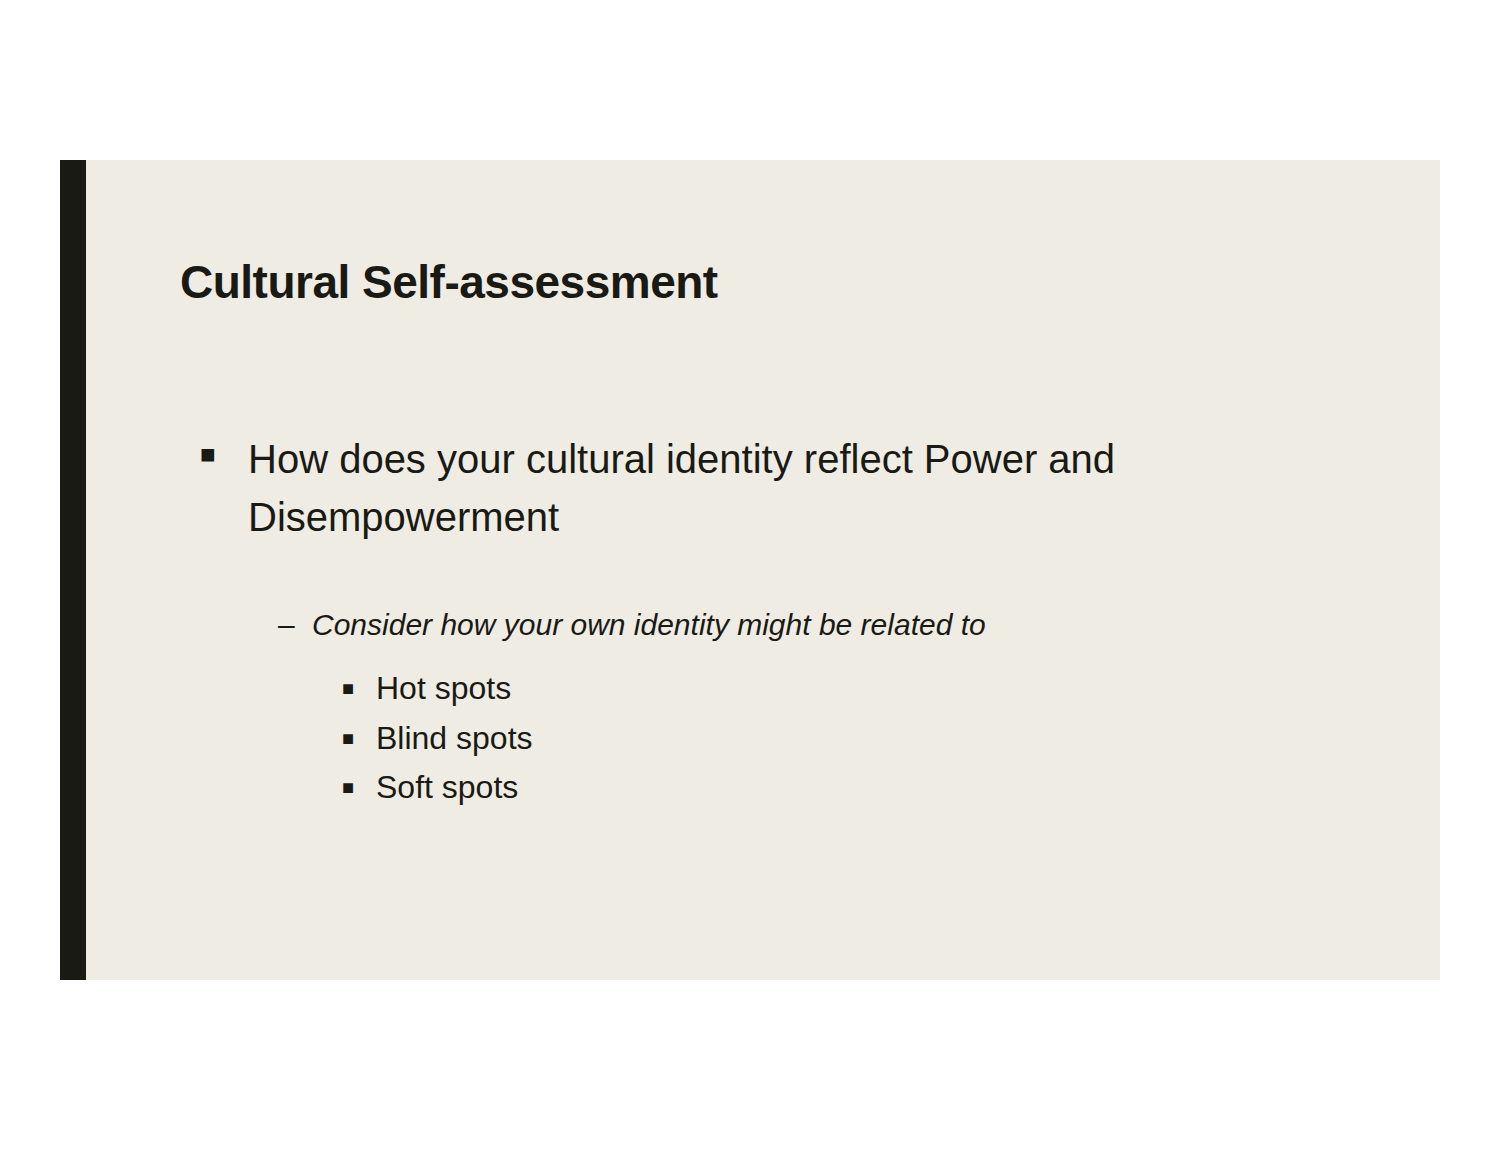Cultural Self-assessment
How does your cultural identity reflect Power and Disempowerment
Consider how your own identity might be related to
Hot spots
Blind spots
Soft spots